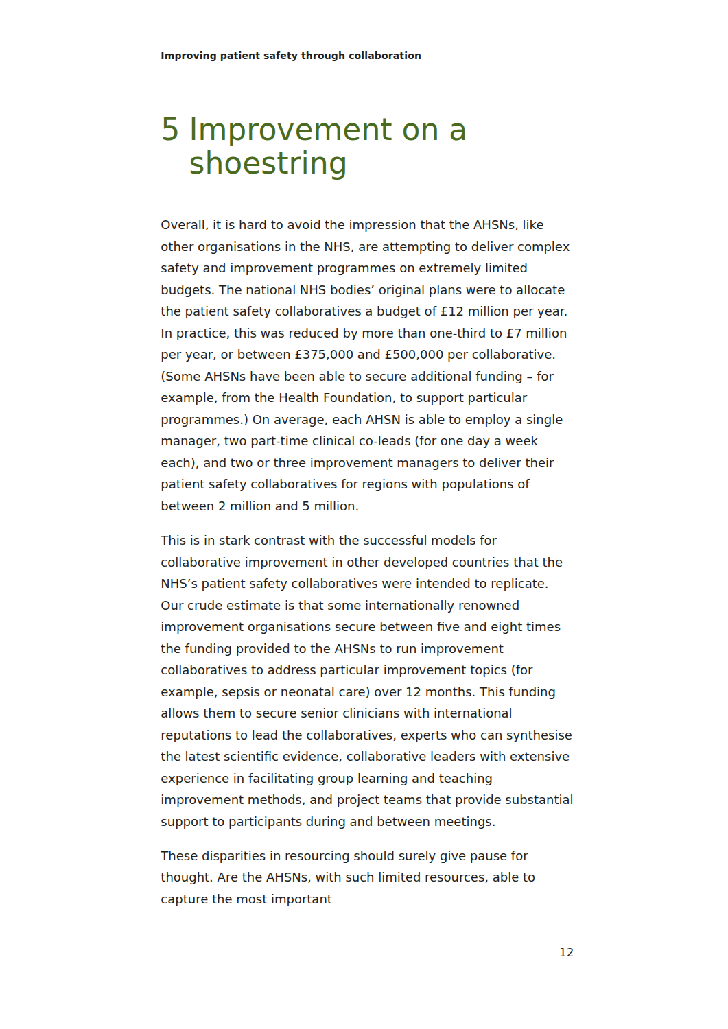Improving patient safety through collaboration
5 Improvement on a shoestring
Overall, it is hard to avoid the impression that the AHSNs, like other organisations in the NHS, are attempting to deliver complex safety and improvement programmes on extremely limited budgets. The national NHS bodies’ original plans were to allocate the patient safety collaboratives a budget of £12 million per year. In practice, this was reduced by more than one-third to £7 million per year, or between £375,000 and £500,000 per collaborative. (Some AHSNs have been able to secure additional funding – for example, from the Health Foundation, to support particular programmes.) On average, each AHSN is able to employ a single manager, two part-time clinical co-leads (for one day a week each), and two or three improvement managers to deliver their patient safety collaboratives for regions with populations of between 2 million and 5 million.
This is in stark contrast with the successful models for collaborative improvement in other developed countries that the NHS’s patient safety collaboratives were intended to replicate. Our crude estimate is that some internationally renowned improvement organisations secure between five and eight times the funding provided to the AHSNs to run improvement collaboratives to address particular improvement topics (for example, sepsis or neonatal care) over 12 months. This funding allows them to secure senior clinicians with international reputations to lead the collaboratives, experts who can synthesise the latest scientific evidence, collaborative leaders with extensive experience in facilitating group learning and teaching improvement methods, and project teams that provide substantial support to participants during and between meetings.
These disparities in resourcing should surely give pause for thought. Are the AHSNs, with such limited resources, able to capture the most important
12